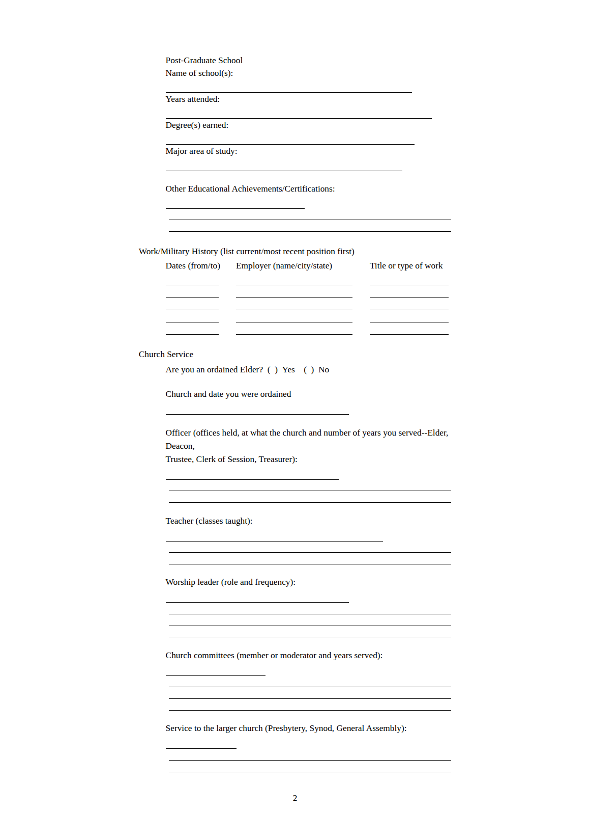Post-Graduate School
Name of school(s):
Years attended:
Degree(s) earned:
Major area of study:
Other Educational Achievements/Certifications:
Work/Military History (list current/most recent position first)
| Dates (from/to) | Employer (name/city/state) | Title or type of work |
Church Service
Are you an ordained Elder? ( ) Yes ( ) No
Church and date you were ordained
Officer (offices held, at what the church and number of years you served--Elder, Deacon,
Trustee, Clerk of Session, Treasurer):
Teacher (classes taught):
Worship leader (role and frequency):
Church committees (member or moderator and years served):
Service to the larger church (Presbytery, Synod, General Assembly):
2